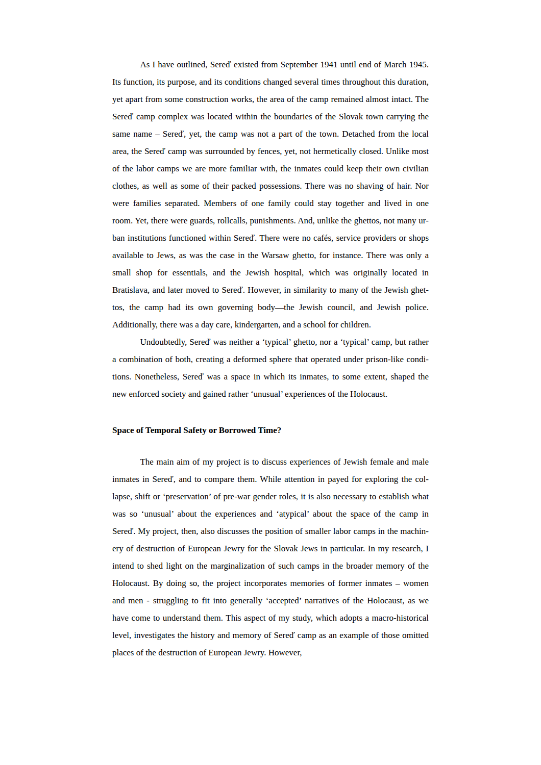As I have outlined, Sereď existed from September 1941 until end of March 1945. Its function, its purpose, and its conditions changed several times throughout this duration, yet apart from some construction works, the area of the camp remained almost intact. The Sereď camp complex was located within the boundaries of the Slovak town carrying the same name – Sereď, yet, the camp was not a part of the town. Detached from the local area, the Sereď camp was surrounded by fences, yet, not hermetically closed. Unlike most of the labor camps we are more familiar with, the inmates could keep their own civilian clothes, as well as some of their packed possessions. There was no shaving of hair. Nor were families separated. Members of one family could stay together and lived in one room. Yet, there were guards, rollcalls, punishments. And, unlike the ghettos, not many urban institutions functioned within Sereď. There were no cafés, service providers or shops available to Jews, as was the case in the Warsaw ghetto, for instance. There was only a small shop for essentials, and the Jewish hospital, which was originally located in Bratislava, and later moved to Sereď. However, in similarity to many of the Jewish ghettos, the camp had its own governing body—the Jewish council, and Jewish police. Additionally, there was a day care, kindergarten, and a school for children.
Undoubtedly, Sereď was neither a ‘typical’ ghetto, nor a ‘typical’ camp, but rather a combination of both, creating a deformed sphere that operated under prison-like conditions. Nonetheless, Sereď was a space in which its inmates, to some extent, shaped the new enforced society and gained rather ‘unusual’ experiences of the Holocaust.
Space of Temporal Safety or Borrowed Time?
The main aim of my project is to discuss experiences of Jewish female and male inmates in Sereď, and to compare them. While attention in payed for exploring the collapse, shift or ‘preservation’ of pre-war gender roles, it is also necessary to establish what was so ‘unusual’ about the experiences and ‘atypical’ about the space of the camp in Sereď. My project, then, also discusses the position of smaller labor camps in the machinery of destruction of European Jewry for the Slovak Jews in particular. In my research, I intend to shed light on the marginalization of such camps in the broader memory of the Holocaust. By doing so, the project incorporates memories of former inmates – women and men - struggling to fit into generally ‘accepted’ narratives of the Holocaust, as we have come to understand them. This aspect of my study, which adopts a macro-historical level, investigates the history and memory of Sereď camp as an example of those omitted places of the destruction of European Jewry. However,